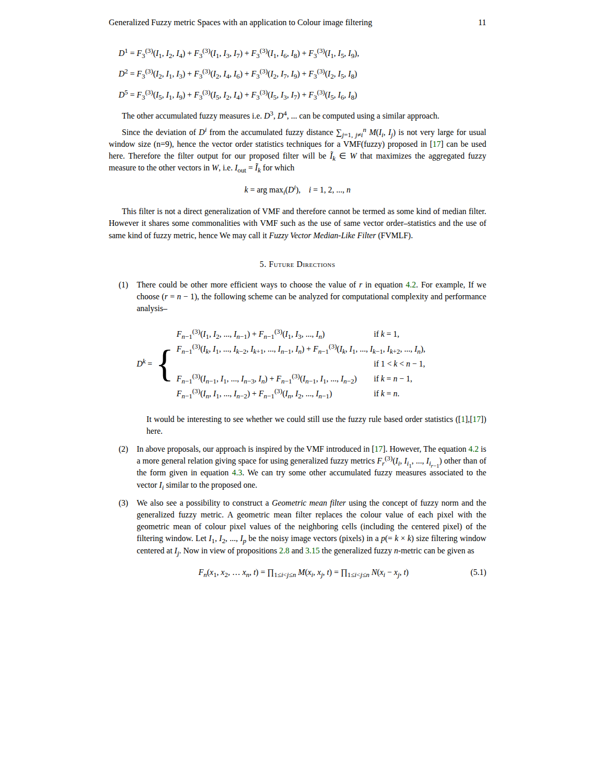11 Generalized Fuzzy metric Spaces with an application to Colour image filtering
D1 = F3(3)(I1, I2, I4) + F3(3)(I1, I3, I7) + F3(3)(I1, I6, I8) + F3(3)(I1, I5, I9),
D2 = F3(3)(I2, I1, I3) + F3(3)(I2, I4, I6) + F3(3)(I2, I7, I9) + F3(3)(I2, I5, I8)
D5 = F3(3)(I5, I1, I9) + F3(3)(I5, I2, I4) + F3(3)(I5, I3, I7) + F3(3)(I5, I6, I8)
The other accumulated fuzzy measures i.e. D3, D4, ... can be computed using a similar approach.
Since the deviation of Di from the accumulated fuzzy distance ∑j=1, j≠in M(Ii, Ij) is not very large for usual window size (n=9), hence the vector order statistics techniques for a VMF(fuzzy) proposed in [17] can be used here. Therefore the filter output for our proposed filter will be Ĩk ∈ W that maximizes the aggregated fuzzy measure to the other vectors in W, i.e. Iout = Ĩk for which
k = arg maxi(Di), i = 1, 2, ..., n
This filter is not a direct generalization of VMF and therefore cannot be termed as some kind of median filter. However it shares some commonalities with VMF such as the use of same vector order–statistics and the use of same kind of fuzzy metric, hence We may call it Fuzzy Vector Median-Like Filter (FVMLF).
5. Future Directions
There could be other more efficient ways to choose the value of r in equation 4.2. For example, If we choose (r = n − 1), the following scheme can be analyzed for computational complexity and performance analysis–
Dk = {
| F n −1 (3) ( I 1 , I 2 , ..., I n −1 ) + F n −1 (3) ( I 1 , I 3 , ..., I n ) | if k = 1, |
| F n −1 (3) ( I k , I 1 , ..., I k −2 , I k +1 , ..., I n −1 , I n ) + F n −1 (3) ( I k , I 1 , ..., I k −1 , I k +2 , ..., I n ), |
| | if 1 < k < n − 1, |
| F n −1 (3) ( I n −1 , I 1 , ..., I n −3 , I n ) + F n −1 (3) ( I n −1 , I 1 , ..., I n −2 ) | if k = n − 1, |
| F n −1 (3) ( I n , I 1 , ..., I n −2 ) + F n −1 (3) ( I n , I 2 , ..., I n −1 ) | if k = n . |
It would be interesting to see whether we could still use the fuzzy rule based order statistics ([1],[17]) here.
In above proposals, our approach is inspired by the VMF introduced in [17]. However, The equation 4.2 is a more general relation giving space for using generalized fuzzy metrics Fr(3)(Ii, Ii1, ..., Iir−1) other than of the form given in equation 4.3. We can try some other accumulated fuzzy measures associated to the vector Ii similar to the proposed one.
We also see a possibility to construct a Geometric mean filter using the concept of fuzzy norm and the generalized fuzzy metric. A geometric mean filter replaces the colour value of each pixel with the geometric mean of colour pixel values of the neighboring cells (including the centered pixel) of the filtering window. Let I1, I2, ..., Ip be the noisy image vectors (pixels) in a p(= k × k) size filtering window centered at Ij. Now in view of propositions 2.8 and 3.15 the generalized fuzzy n-metric can be given as
Fn(x1, x2, … xn, t) = ∏1≤i<j≤n M(xi, xj, t) = ∏1≤i<j≤n N(xi − xj, t) (5.1)